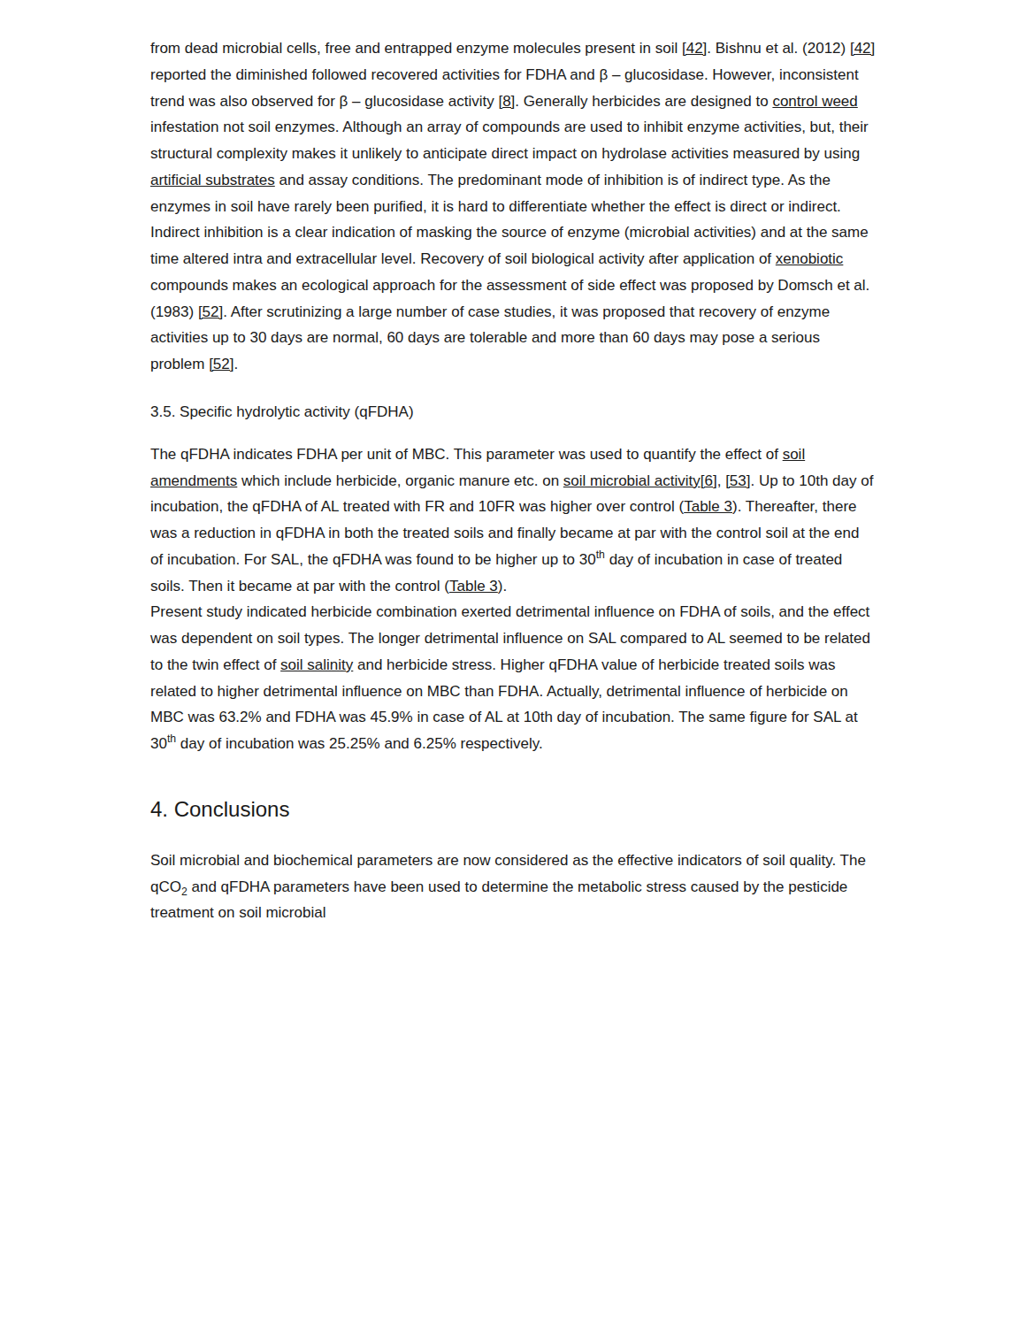from dead microbial cells, free and entrapped enzyme molecules present in soil [42]. Bishnu et al. (2012) [42] reported the diminished followed recovered activities for FDHA and β – glucosidase. However, inconsistent trend was also observed for β – glucosidase activity [8]. Generally herbicides are designed to control weed infestation not soil enzymes. Although an array of compounds are used to inhibit enzyme activities, but, their structural complexity makes it unlikely to anticipate direct impact on hydrolase activities measured by using artificial substrates and assay conditions. The predominant mode of inhibition is of indirect type. As the enzymes in soil have rarely been purified, it is hard to differentiate whether the effect is direct or indirect. Indirect inhibition is a clear indication of masking the source of enzyme (microbial activities) and at the same time altered intra and extracellular level. Recovery of soil biological activity after application of xenobiotic compounds makes an ecological approach for the assessment of side effect was proposed by Domsch et al. (1983) [52]. After scrutinizing a large number of case studies, it was proposed that recovery of enzyme activities up to 30 days are normal, 60 days are tolerable and more than 60 days may pose a serious problem [52].
3.5. Specific hydrolytic activity (qFDHA)
The qFDHA indicates FDHA per unit of MBC. This parameter was used to quantify the effect of soil amendments which include herbicide, organic manure etc. on soil microbial activity[6], [53]. Up to 10th day of incubation, the qFDHA of AL treated with FR and 10FR was higher over control (Table 3). Thereafter, there was a reduction in qFDHA in both the treated soils and finally became at par with the control soil at the end of incubation. For SAL, the qFDHA was found to be higher up to 30th day of incubation in case of treated soils. Then it became at par with the control (Table 3).
Present study indicated herbicide combination exerted detrimental influence on FDHA of soils, and the effect was dependent on soil types. The longer detrimental influence on SAL compared to AL seemed to be related to the twin effect of soil salinity and herbicide stress. Higher qFDHA value of herbicide treated soils was related to higher detrimental influence on MBC than FDHA. Actually, detrimental influence of herbicide on MBC was 63.2% and FDHA was 45.9% in case of AL at 10th day of incubation. The same figure for SAL at 30th day of incubation was 25.25% and 6.25% respectively.
4. Conclusions
Soil microbial and biochemical parameters are now considered as the effective indicators of soil quality. The qCO2 and qFDHA parameters have been used to determine the metabolic stress caused by the pesticide treatment on soil microbial